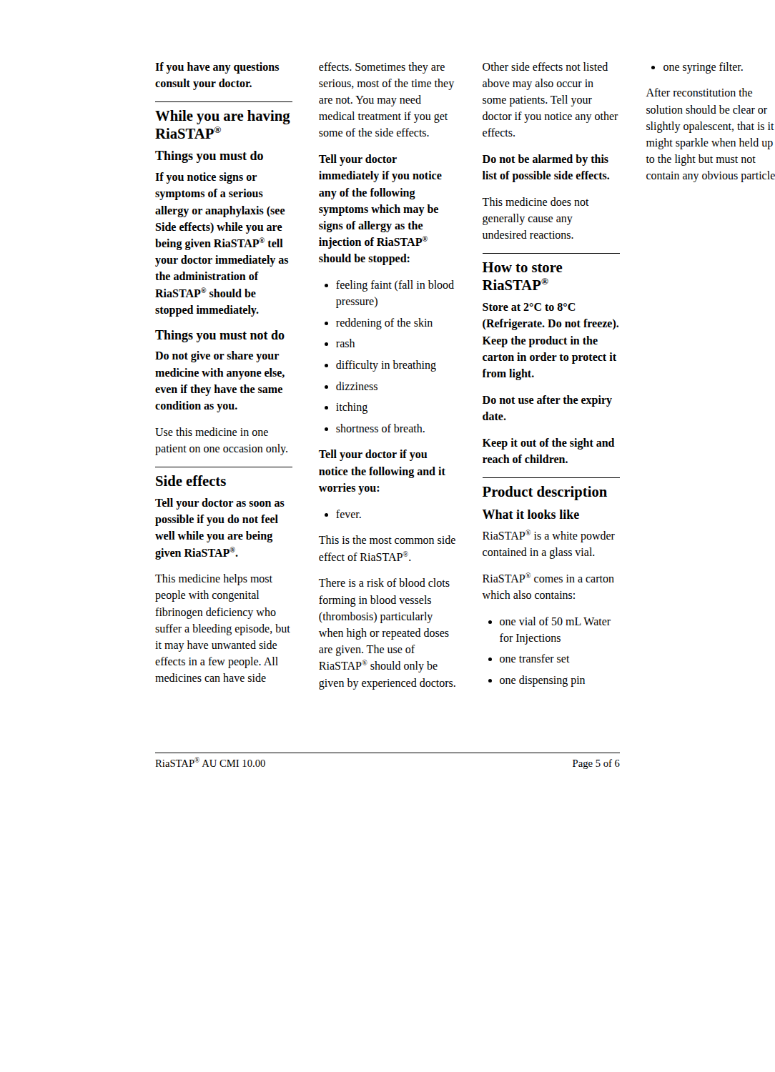If you have any questions consult your doctor.
While you are having RiaSTAP®
Things you must do
If you notice signs or symptoms of a serious allergy or anaphylaxis (see Side effects) while you are being given RiaSTAP® tell your doctor immediately as the administration of RiaSTAP® should be stopped immediately.
Things you must not do
Do not give or share your medicine with anyone else, even if they have the same condition as you.
Use this medicine in one patient on one occasion only.
Side effects
Tell your doctor as soon as possible if you do not feel well while you are being given RiaSTAP®.
This medicine helps most people with congenital fibrinogen deficiency who suffer a bleeding episode, but it may have unwanted side effects in a few people. All medicines can have side effects. Sometimes they are serious, most of the time they are not. You may need medical treatment if you get some of the side effects.
Tell your doctor immediately if you notice any of the following symptoms which may be signs of allergy as the injection of RiaSTAP® should be stopped:
feeling faint (fall in blood pressure)
reddening of the skin
rash
difficulty in breathing
dizziness
itching
shortness of breath.
Tell your doctor if you notice the following and it worries you:
fever.
This is the most common side effect of RiaSTAP®.
There is a risk of blood clots forming in blood vessels (thrombosis) particularly when high or repeated doses are given. The use of RiaSTAP® should only be given by experienced doctors.
Other side effects not listed above may also occur in some patients. Tell your doctor if you notice any other effects.
Do not be alarmed by this list of possible side effects.
This medicine does not generally cause any undesired reactions.
How to store RiaSTAP®
Store at 2°C to 8°C (Refrigerate. Do not freeze). Keep the product in the carton in order to protect it from light.
Do not use after the expiry date.
Keep it out of the sight and reach of children.
Product description
What it looks like
RiaSTAP® is a white powder contained in a glass vial.
RiaSTAP® comes in a carton which also contains:
one vial of 50 mL Water for Injections
one transfer set
one dispensing pin
one syringe filter.
After reconstitution the solution should be clear or slightly opalescent, that is it might sparkle when held up to the light but must not contain any obvious particles.
RiaSTAP® AU CMI 10.00 Page 5 of 6